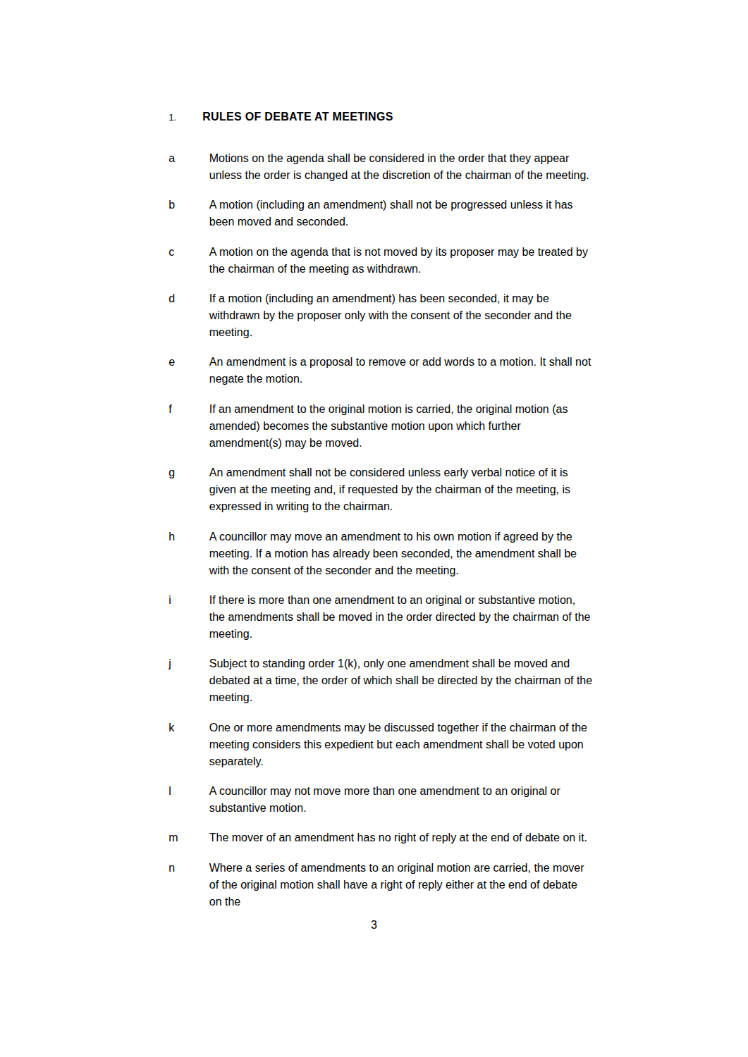1. RULES OF DEBATE AT MEETINGS
a Motions on the agenda shall be considered in the order that they appear unless the order is changed at the discretion of the chairman of the meeting.
b A motion (including an amendment) shall not be progressed unless it has been moved and seconded.
c A motion on the agenda that is not moved by its proposer may be treated by the chairman of the meeting as withdrawn.
d If a motion (including an amendment) has been seconded, it may be withdrawn by the proposer only with the consent of the seconder and the meeting.
e An amendment is a proposal to remove or add words to a motion. It shall not negate the motion.
f If an amendment to the original motion is carried, the original motion (as amended) becomes the substantive motion upon which further amendment(s) may be moved.
g An amendment shall not be considered unless early verbal notice of it is given at the meeting and, if requested by the chairman of the meeting, is expressed in writing to the chairman.
h A councillor may move an amendment to his own motion if agreed by the meeting. If a motion has already been seconded, the amendment shall be with the consent of the seconder and the meeting.
i If there is more than one amendment to an original or substantive motion, the amendments shall be moved in the order directed by the chairman of the meeting.
j Subject to standing order 1(k), only one amendment shall be moved and debated at a time, the order of which shall be directed by the chairman of the meeting.
k One or more amendments may be discussed together if the chairman of the meeting considers this expedient but each amendment shall be voted upon separately.
l A councillor may not move more than one amendment to an original or substantive motion.
m The mover of an amendment has no right of reply at the end of debate on it.
n Where a series of amendments to an original motion are carried, the mover of the original motion shall have a right of reply either at the end of debate on the
3